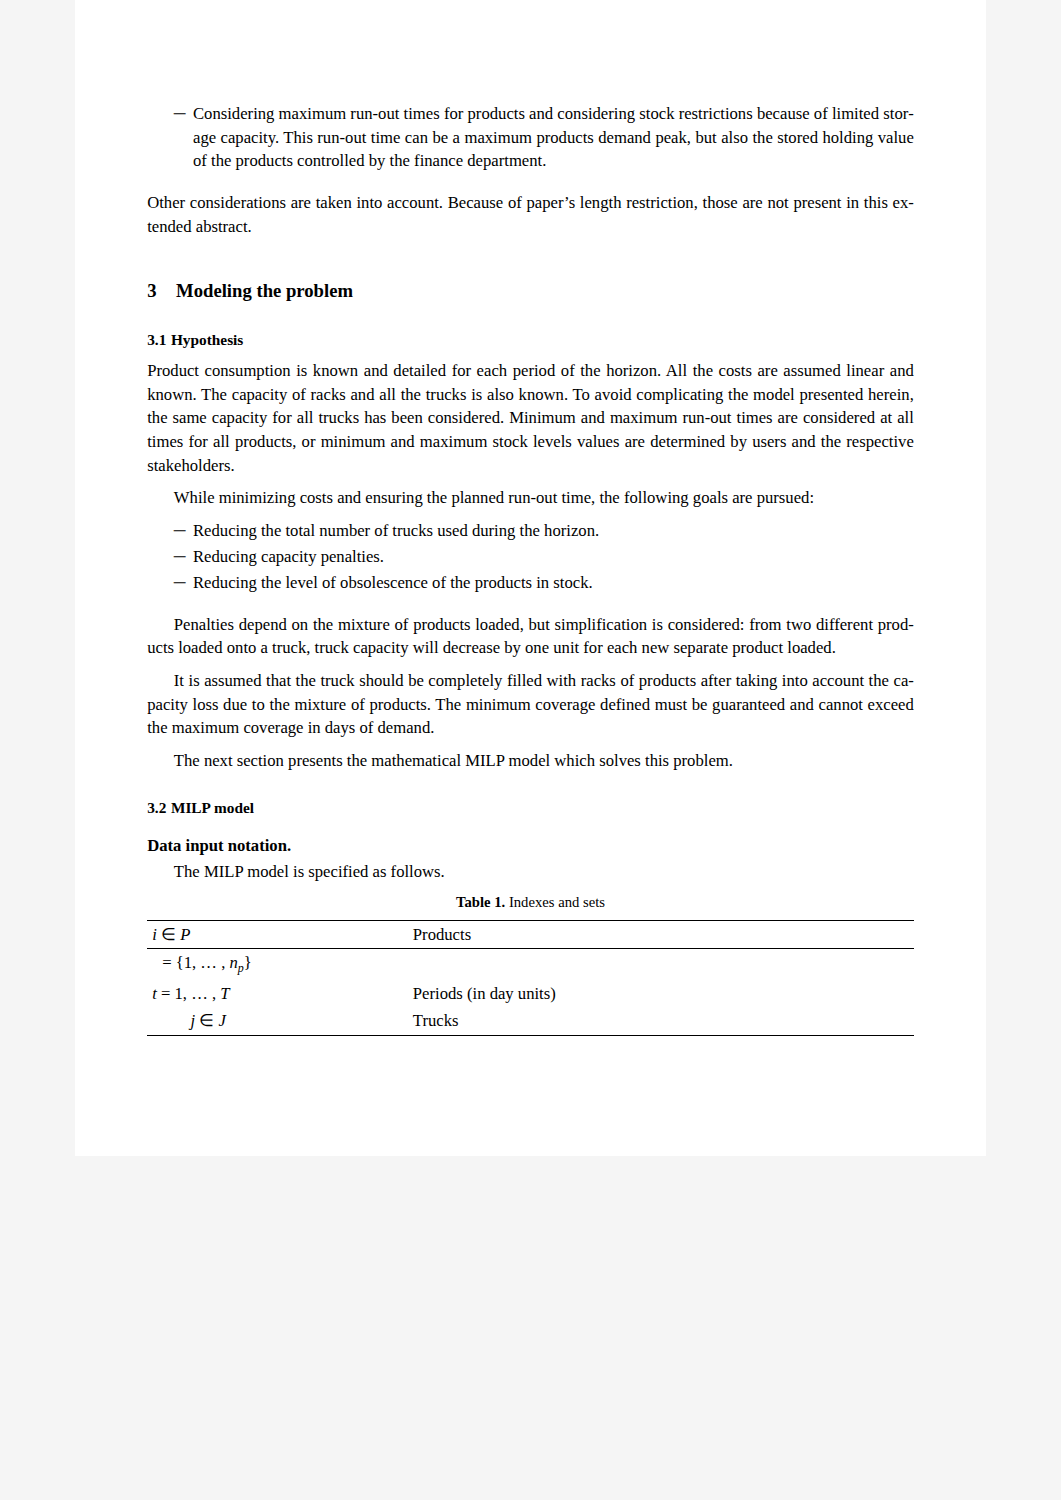Considering maximum run-out times for products and considering stock restrictions because of limited storage capacity. This run-out time can be a maximum products demand peak, but also the stored holding value of the products controlled by the finance department.
Other considerations are taken into account. Because of paper’s length restriction, those are not present in this extended abstract.
3 Modeling the problem
3.1 Hypothesis
Product consumption is known and detailed for each period of the horizon. All the costs are assumed linear and known. The capacity of racks and all the trucks is also known. To avoid complicating the model presented herein, the same capacity for all trucks has been considered. Minimum and maximum run-out times are considered at all times for all products, or minimum and maximum stock levels values are determined by users and the respective stakeholders.
While minimizing costs and ensuring the planned run-out time, the following goals are pursued:
Reducing the total number of trucks used during the horizon.
Reducing capacity penalties.
Reducing the level of obsolescence of the products in stock.
Penalties depend on the mixture of products loaded, but simplification is considered: from two different products loaded onto a truck, truck capacity will decrease by one unit for each new separate product loaded.
It is assumed that the truck should be completely filled with racks of products after taking into account the capacity loss due to the mixture of products. The minimum coverage defined must be guaranteed and cannot exceed the maximum coverage in days of demand.
The next section presents the mathematical MILP model which solves this problem.
3.2 MILP model
Data input notation.
The MILP model is specified as follows.
Table 1. Indexes and sets
| i ∈ P | Products |
| = {1, … , n p } | |
| t = 1, … , T | Periods (in day units) |
| j ∈ J | Trucks |